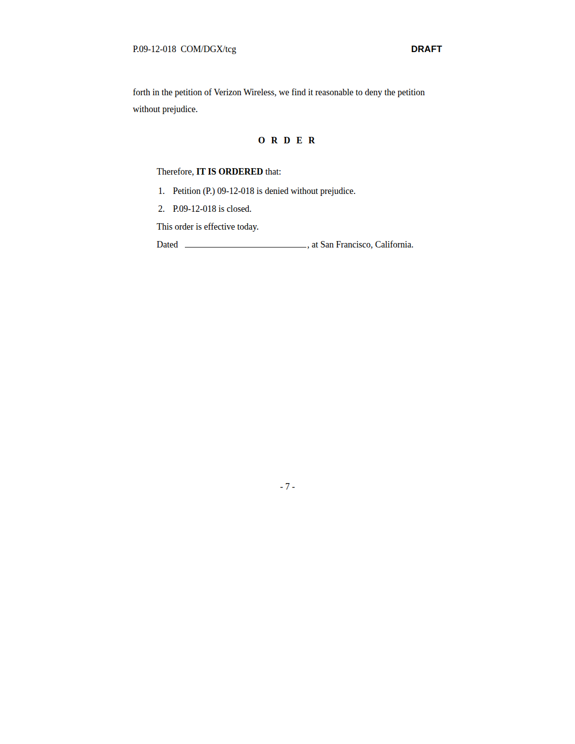P.09-12-018 COM/DGX/tcg DRAFT
forth in the petition of Verizon Wireless, we find it reasonable to deny the petition without prejudice.
O R D E R
Therefore, IT IS ORDERED that:
Petition (P.) 09-12-018 is denied without prejudice.
P.09-12-018 is closed.
This order is effective today.
Dated , at San Francisco, California.
- 7 -